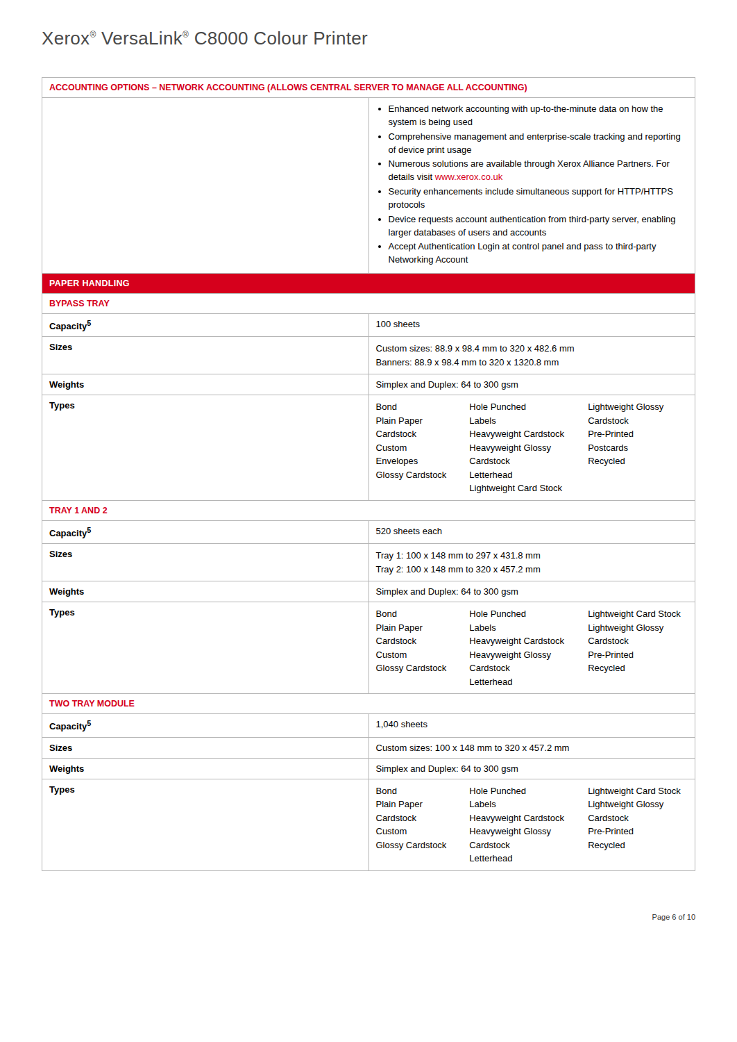Xerox® VersaLink® C8000 Colour Printer
| ACCOUNTING OPTIONS – NETWORK ACCOUNTING (ALLOWS CENTRAL SERVER TO MANAGE ALL ACCOUNTING) |
| | Enhanced network accounting with up-to-the-minute data on how the system is being used Comprehensive management and enterprise-scale tracking and reporting of device print usage Numerous solutions are available through Xerox Alliance Partners. For details visit www.xerox.co.uk Security enhancements include simultaneous support for HTTP/HTTPS protocols Device requests account authentication from third-party server, enabling larger databases of users and accounts Accept Authentication Login at control panel and pass to third-party Networking Account |
| PAPER HANDLING |
| BYPASS TRAY |
| Capacity 5 | 100 sheets |
| Sizes | Custom sizes: 88.9 x 98.4 mm to 320 x 482.6 mm Banners: 88.9 x 98.4 mm to 320 x 1320.8 mm |
| Weights | Simplex and Duplex: 64 to 300 gsm |
| Types | Bond Plain Paper Cardstock Custom Envelopes Glossy Cardstock Hole Punched Labels Heavyweight Cardstock Heavyweight Glossy Cardstock Letterhead Lightweight Card Stock Lightweight Glossy Cardstock Pre-Printed Postcards Recycled |
| TRAY 1 AND 2 |
| Capacity 5 | 520 sheets each |
| Sizes | Tray 1: 100 x 148 mm to 297 x 431.8 mm Tray 2: 100 x 148 mm to 320 x 457.2 mm |
| Weights | Simplex and Duplex: 64 to 300 gsm |
| Types | Bond Plain Paper Cardstock Custom Glossy Cardstock Hole Punched Labels Heavyweight Cardstock Heavyweight Glossy Cardstock Letterhead Lightweight Card Stock Lightweight Glossy Cardstock Pre-Printed Recycled |
| TWO TRAY MODULE |
| Capacity 5 | 1,040 sheets |
| Sizes | Custom sizes: 100 x 148 mm to 320 x 457.2 mm |
| Weights | Simplex and Duplex: 64 to 300 gsm |
| Types | Bond Plain Paper Cardstock Custom Glossy Cardstock Hole Punched Labels Heavyweight Cardstock Heavyweight Glossy Cardstock Letterhead Lightweight Card Stock Lightweight Glossy Cardstock Pre-Printed Recycled |
Page 6 of 10